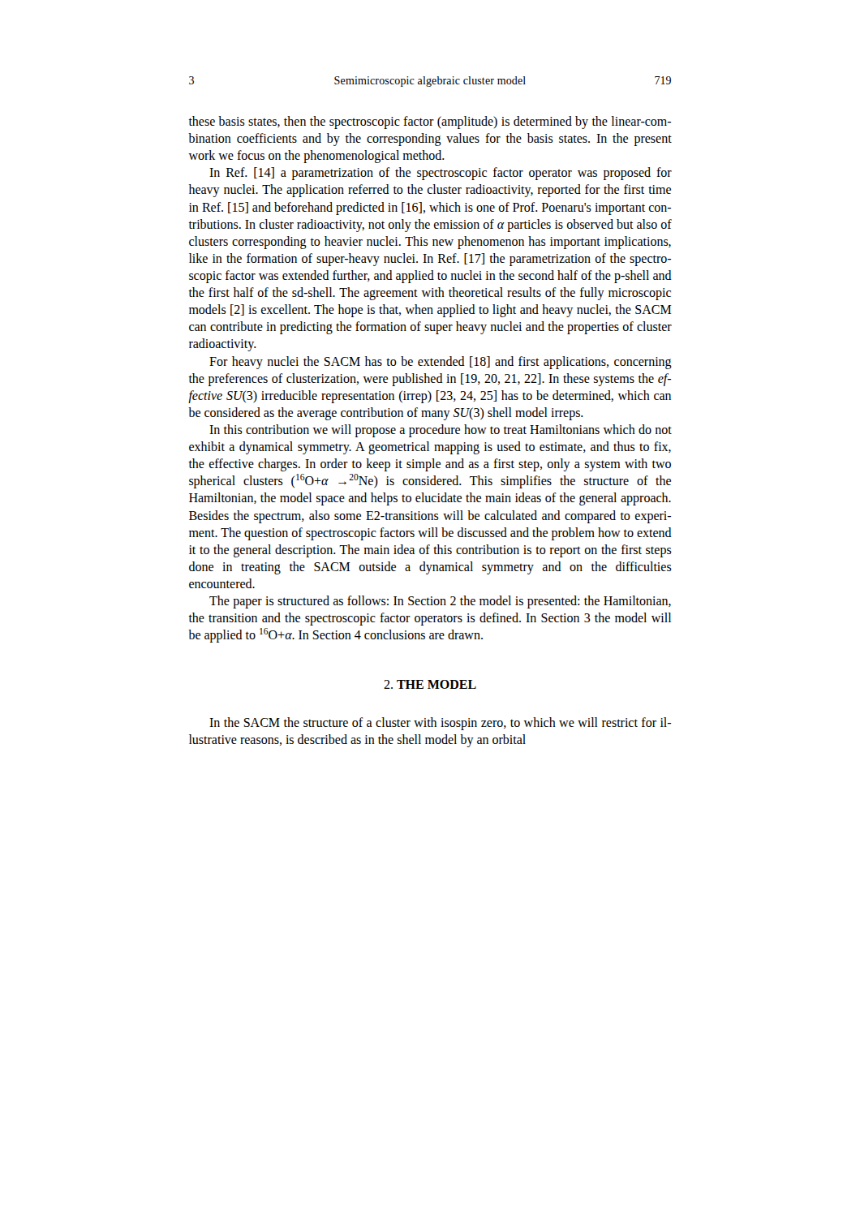3
Semimicroscopic algebraic cluster model
719
these basis states, then the spectroscopic factor (amplitude) is determined by the linear-combination coefficients and by the corresponding values for the basis states. In the present work we focus on the phenomenological method.
In Ref. [14] a parametrization of the spectroscopic factor operator was proposed for heavy nuclei. The application referred to the cluster radioactivity, reported for the first time in Ref. [15] and beforehand predicted in [16], which is one of Prof. Poenaru's important contributions. In cluster radioactivity, not only the emission of α particles is observed but also of clusters corresponding to heavier nuclei. This new phenomenon has important implications, like in the formation of super-heavy nuclei. In Ref. [17] the parametrization of the spectroscopic factor was extended further, and applied to nuclei in the second half of the p-shell and the first half of the sd-shell. The agreement with theoretical results of the fully microscopic models [2] is excellent. The hope is that, when applied to light and heavy nuclei, the SACM can contribute in predicting the formation of super heavy nuclei and the properties of cluster radioactivity.
For heavy nuclei the SACM has to be extended [18] and first applications, concerning the preferences of clusterization, were published in [19, 20, 21, 22]. In these systems the effective SU(3) irreducible representation (irrep) [23, 24, 25] has to be determined, which can be considered as the average contribution of many SU(3) shell model irreps.
In this contribution we will propose a procedure how to treat Hamiltonians which do not exhibit a dynamical symmetry. A geometrical mapping is used to estimate, and thus to fix, the effective charges. In order to keep it simple and as a first step, only a system with two spherical clusters (16O+α →20Ne) is considered. This simplifies the structure of the Hamiltonian, the model space and helps to elucidate the main ideas of the general approach. Besides the spectrum, also some E2-transitions will be calculated and compared to experiment. The question of spectroscopic factors will be discussed and the problem how to extend it to the general description. The main idea of this contribution is to report on the first steps done in treating the SACM outside a dynamical symmetry and on the difficulties encountered.
The paper is structured as follows: In Section 2 the model is presented: the Hamiltonian, the transition and the spectroscopic factor operators is defined. In Section 3 the model will be applied to 16O+α. In Section 4 conclusions are drawn.
2. THE MODEL
In the SACM the structure of a cluster with isospin zero, to which we will restrict for illustrative reasons, is described as in the shell model by an orbital